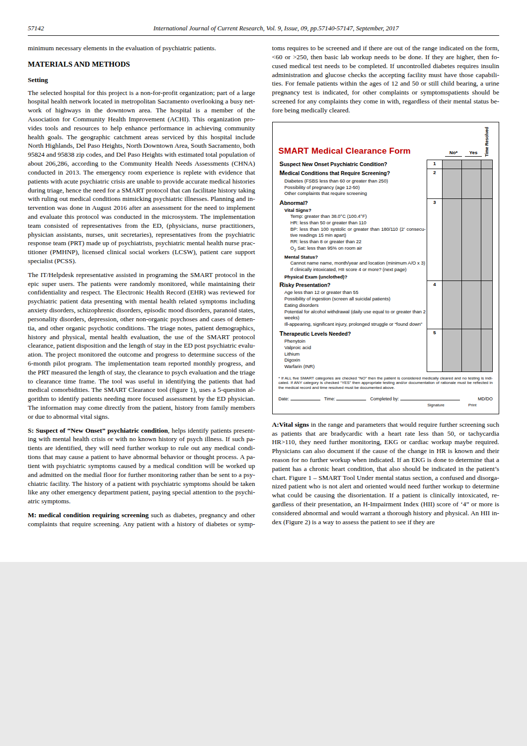57142 International Journal of Current Research, Vol. 9, Issue, 09, pp.57140-57147, September, 2017
minimum necessary elements in the evaluation of psychiatric patients.
MATERIALS AND METHODS
Setting
The selected hospital for this project is a non-for-profit organization; part of a large hospital health network located in metropolitan Sacramento overlooking a busy network of highways in the downtown area. The hospital is a member of the Association for Community Health Improvement (ACHI). This organization provides tools and resources to help enhance performance in achieving community health goals. The geographic catchment areas serviced by this hospital include North Highlands, Del Paso Heights, North Downtown Area, South Sacramento, both 95824 and 95838 zip codes, and Del Paso Heights with estimated total population of about 206,286, according to the Community Health Needs Assessments (CHNA) conducted in 2013. The emergency room experience is replete with evidence that patients with acute psychiatric crisis are unable to provide accurate medical histories during triage, hence the need for a SMART protocol that can facilitate history taking with ruling out medical conditions mimicking psychiatric illnesses. Planning and intervention was done in August 2016 after an assessment for the need to implement and evaluate this protocol was conducted in the microsystem. The implementation team consisted of representatives from the ED, (physicians, nurse practitioners, physician assistants, nurses, unit secretaries), representatives from the psychiatric response team (PRT) made up of psychiatrists, psychiatric mental health nurse practitioner (PMHNP), licensed clinical social workers (LCSW), patient care support specialist (PCSS).
The IT/Helpdesk representative assisted in programing the SMART protocol in the epic super users. The patients were randomly monitored, while maintaining their confidentiality and respect. The Electronic Health Record (EHR) was reviewed for psychiatric patient data presenting with mental health related symptoms including anxiety disorders, schizophrenic disorders, episodic mood disorders, paranoid states, personality disorders, depression, other non-organic psychoses and cases of dementia, and other organic psychotic conditions. The triage notes, patient demographics, history and physical, mental health evaluation, the use of the SMART protocol clearance, patient disposition and the length of stay in the ED post psychiatric evaluation. The project monitored the outcome and progress to determine success of the 6-month pilot program. The implementation team reported monthly progress, and the PRT measured the length of stay, the clearance to psych evaluation and the triage to clearance time frame. The tool was useful in identifying the patients that had medical comorbidities. The SMART Clearance tool (figure 1), uses a 5-quesiton algorithm to identify patients needing more focused assessment by the ED physician. The information may come directly from the patient, history from family members or due to abnormal vital signs.
S: Suspect of “New Onset” psychiatric condition, helps identify patients presenting with mental health crisis or with no known history of psych illness. If such patients are identified, they will need further workup to rule out any medical conditions that may cause a patient to have abnormal behavior or thought process. A patient with psychiatric symptoms caused by a medical condition will be worked up and admitted on the medial floor for further monitoring rather than be sent to a psychiatric facility. The history of a patient with psychiatric symptoms should be taken like any other emergency department patient, paying special attention to the psychiatric symptoms.
M: medical condition requiring screening such as diabetes, pregnancy and other complaints that require screening. Any patient with a history of diabetes or symptoms requires to be screened and if there are out of the range indicated on the form, <60 or >250, then basic lab workup needs to be done. If they are higher, then focused medical test needs to be completed. If uncontrolled diabetes requires insulin administration and glucose checks the accepting facility must have those capabilities. For female patients within the ages of 12 and 50 or still child bearing, a urine pregnancy test is indicated, for other complaints or symptomspatients should be screened for any complaints they come in with, regardless of their mental status before being medically cleared.
SMART Medical Clearance Form
No*
Yes
Time Resolved
| S uspect New Onset Psychiatric Condition? | 1 | | | |
| M edical Conditions that Require Screening? Diabetes (FSBS less than 60 or greater than 250) Possibility of pregnancy (age 12-50) Other complaints that require screening | 2 | | | |
| A bnormal? Vital Signs? Temp: greater than 38.0°C (100.4°F) HR: less than 50 or greater than 110 BP: less than 100 systolic or greater than 180/110 (2’ consecutive readings 15 min apart) RR: less than 8 or greater than 22 O 2 Sat: less than 95% on room air Mental Status? Cannot name name, month/year and location (minimum A/O x 3) If clinically intoxicated, HII score 4 or more? (next page) Physical Exam (unclothed)? | 3 | | | |
| R isky Presentation? Age less than 12 or greater than 55 Possibility of ingestion (screen all suicidal patients) Eating disorders Potential for alcohol withdrawal (daily use equal to or greater than 2 weeks) Ill-appearing, significant injury, prolonged struggle or “found down” | 4 | | | |
| T herapeutic Levels Needed? Phenytoin Valproic acid Lithium Digoxin Warfarin (INR) | 5 | | | |
* If ALL five SMART categories are checked “NO” then the patient is considered medically cleared and no testing is indicated. If ANY category is checked “YES” then appropriate testing and/or documentation of rationale must be reflected in the medical record and time resolved must be documented above.
Date: Time: Completed by: MD/DO
Signature Print
A:Vital signs in the range and parameters that would require further screening such as patients that are bradycardic with a heart rate less than 50, or tachycardia HR>110, they need further monitoring, EKG or cardiac workup maybe required. Physicians can also document if the cause of the change in HR is known and their reason for no further workup when indicated. If an EKG is done to determine that a patient has a chronic heart condition, that also should be indicated in the patient’s chart. Figure 1 – SMART Tool Under mental status section, a confused and disorganized patient who is not alert and oriented would need further workup to determine what could be causing the disorientation. If a patient is clinically intoxicated, regardless of their presentation, an H-Impairment Index (HII) score of ‘4” or more is considered abnormal and would warrant a thorough history and physical. An HII index (Figure 2) is a way to assess the patient to see if they are